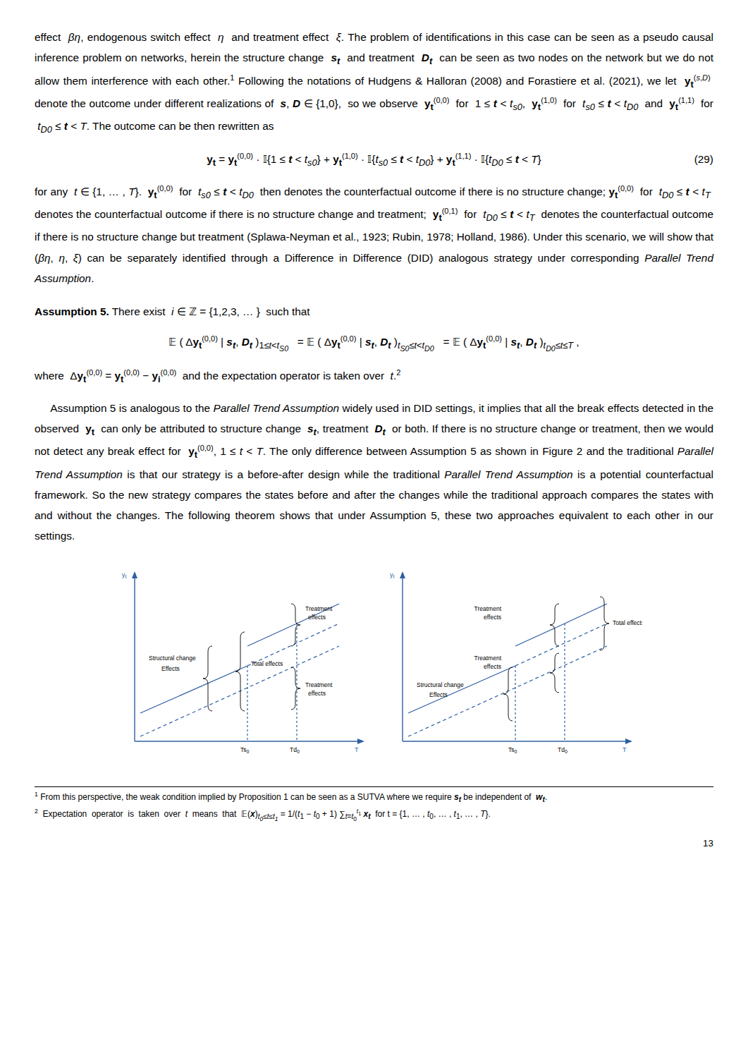effect βη, endogenous switch effect η and treatment effect ξ. The problem of identifications in this case can be seen as a pseudo causal inference problem on networks, herein the structure change st and treatment Dt can be seen as two nodes on the network but we do not allow them interference with each other.1 Following the notations of Hudgens & Halloran (2008) and Forastiere et al. (2021), we let yt(s,D) denote the outcome under different realizations of s, D ∈ {1,0}, so we observe yt(0,0) for 1 ≤ t < ts0, yt(1,0) for ts0 ≤ t < tD0 and yt(1,1) for tD0 ≤ t < T. The outcome can be then rewritten as
yt = yt(0,0) · 𝕀{1 ≤ t < ts0} + yt(1,0) · 𝕀{ts0 ≤ t < tD0} + yt(1,1) · 𝕀{tD0 ≤ t < T} (29)
for any t ∈ {1, … , T}. yt(0,0) for ts0 ≤ t < tD0 then denotes the counterfactual outcome if there is no structure change; yt(0,0) for tD0 ≤ t < tT denotes the counterfactual outcome if there is no structure change and treatment; yt(0,1) for tD0 ≤ t < tT denotes the counterfactual outcome if there is no structure change but treatment (Splawa-Neyman et al., 1923; Rubin, 1978; Holland, 1986). Under this scenario, we will show that (βη, η, ξ) can be separately identified through a Difference in Difference (DID) analogous strategy under corresponding Parallel Trend Assumption.
Assumption 5. There exist i ∈ ℤ = {1,2,3, … } such that
𝔼 ( Δyt(0,0) | st, Dt )1≤t<tS0 = 𝔼 ( Δyt(0,0) | st, Dt )tS0≤t<tD0 = 𝔼 ( Δyt(0,0) | st, Dt )tD0≤t≤T ,
where Δyt(0,0) = yt(0,0) − yi(0,0) and the expectation operator is taken over t.2
Assumption 5 is analogous to the Parallel Trend Assumption widely used in DID settings, it implies that all the break effects detected in the observed yt can only be attributed to structure change st, treatment Dt or both. If there is no structure change or treatment, then we would not detect any break effect for yt(0,0), 1 ≤ t < T. The only difference between Assumption 5 as shown in Figure 2 and the traditional Parallel Trend Assumption is that our strategy is a before-after design while the traditional Parallel Trend Assumption is a potential counterfactual framework. So the new strategy compares the states before and after the changes while the traditional approach compares the states with and without the changes. The following theorem shows that under Assumption 5, these two approaches equivalent to each other in our settings.
yt T Structural change Effects Total effects Treatment effects Treatment effects Ts0 Td0 yt T Treatment effects Total effects Treatment effects Structural change Effects Ts0 Td0
1 From this perspective, the weak condition implied by Proposition 1 can be seen as a SUTVA where we require st be independent of wt.
2 Expectation operator is taken over t means that 𝔼(x)t0≤t≤t1 = 1/(t1 − t0 + 1) ∑t=t0t1 xt for t = {1, … , t0, … , t1, … , T}.
13